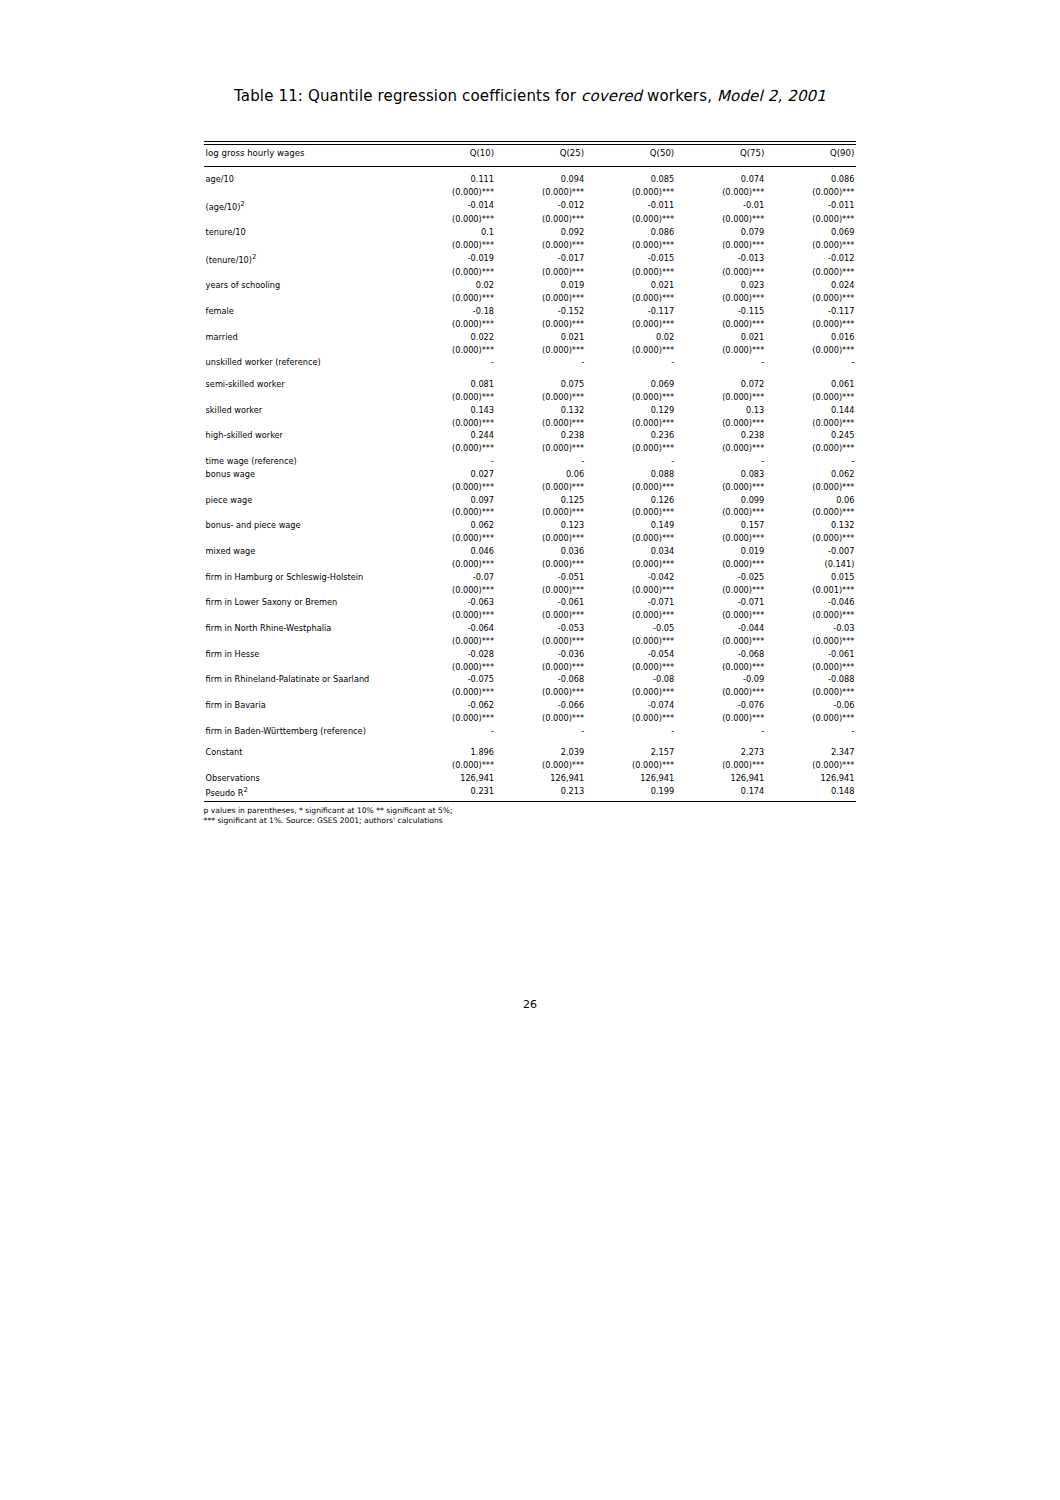Table 11: Quantile regression coefficients for covered workers, Model 2, 2001
| log gross hourly wages | Q(10) | Q(25) | Q(50) | Q(75) | Q(90) |
| --- | --- | --- | --- | --- | --- |
| age/10 | 0.111 | 0.094 | 0.085 | 0.074 | 0.086 |
| | (0.000)*** | (0.000)*** | (0.000)*** | (0.000)*** | (0.000)*** |
| (age/10) 2 | -0.014 | -0.012 | -0.011 | -0.01 | -0.011 |
| | (0.000)*** | (0.000)*** | (0.000)*** | (0.000)*** | (0.000)*** |
| tenure/10 | 0.1 | 0.092 | 0.086 | 0.079 | 0.069 |
| | (0.000)*** | (0.000)*** | (0.000)*** | (0.000)*** | (0.000)*** |
| (tenure/10) 2 | -0.019 | -0.017 | -0.015 | -0.013 | -0.012 |
| | (0.000)*** | (0.000)*** | (0.000)*** | (0.000)*** | (0.000)*** |
| years of schooling | 0.02 | 0.019 | 0.021 | 0.023 | 0.024 |
| | (0.000)*** | (0.000)*** | (0.000)*** | (0.000)*** | (0.000)*** |
| female | -0.18 | -0.152 | -0.117 | -0.115 | -0.117 |
| | (0.000)*** | (0.000)*** | (0.000)*** | (0.000)*** | (0.000)*** |
| married | 0.022 | 0.021 | 0.02 | 0.021 | 0.016 |
| | (0.000)*** | (0.000)*** | (0.000)*** | (0.000)*** | (0.000)*** |
| unskilled worker (reference) | - | - | - | - | - |
| semi-skilled worker | 0.081 | 0.075 | 0.069 | 0.072 | 0.061 |
| | (0.000)*** | (0.000)*** | (0.000)*** | (0.000)*** | (0.000)*** |
| skilled worker | 0.143 | 0.132 | 0.129 | 0.13 | 0.144 |
| | (0.000)*** | (0.000)*** | (0.000)*** | (0.000)*** | (0.000)*** |
| high-skilled worker | 0.244 | 0.238 | 0.236 | 0.238 | 0.245 |
| | (0.000)*** | (0.000)*** | (0.000)*** | (0.000)*** | (0.000)*** |
| time wage (reference) | - | - | - | - | - |
| bonus wage | 0.027 | 0.06 | 0.088 | 0.083 | 0.062 |
| | (0.000)*** | (0.000)*** | (0.000)*** | (0.000)*** | (0.000)*** |
| piece wage | 0.097 | 0.125 | 0.126 | 0.099 | 0.06 |
| | (0.000)*** | (0.000)*** | (0.000)*** | (0.000)*** | (0.000)*** |
| bonus- and piece wage | 0.062 | 0.123 | 0.149 | 0.157 | 0.132 |
| | (0.000)*** | (0.000)*** | (0.000)*** | (0.000)*** | (0.000)*** |
| mixed wage | 0.046 | 0.036 | 0.034 | 0.019 | -0.007 |
| | (0.000)*** | (0.000)*** | (0.000)*** | (0.000)*** | (0.141) |
| firm in Hamburg or Schleswig-Holstein | -0.07 | -0.051 | -0.042 | -0.025 | 0.015 |
| | (0.000)*** | (0.000)*** | (0.000)*** | (0.000)*** | (0.001)*** |
| firm in Lower Saxony or Bremen | -0.063 | -0.061 | -0.071 | -0.071 | -0.046 |
| | (0.000)*** | (0.000)*** | (0.000)*** | (0.000)*** | (0.000)*** |
| firm in North Rhine-Westphalia | -0.064 | -0.053 | -0.05 | -0.044 | -0.03 |
| | (0.000)*** | (0.000)*** | (0.000)*** | (0.000)*** | (0.000)*** |
| firm in Hesse | -0.028 | -0.036 | -0.054 | -0.068 | -0.061 |
| | (0.000)*** | (0.000)*** | (0.000)*** | (0.000)*** | (0.000)*** |
| firm in Rhineland-Palatinate or Saarland | -0.075 | -0.068 | -0.08 | -0.09 | -0.088 |
| | (0.000)*** | (0.000)*** | (0.000)*** | (0.000)*** | (0.000)*** |
| firm in Bavaria | -0.062 | -0.066 | -0.074 | -0.076 | -0.06 |
| | (0.000)*** | (0.000)*** | (0.000)*** | (0.000)*** | (0.000)*** |
| firm in Baden-Württemberg (reference) | - | - | - | - | - |
| Constant | 1.896 | 2.039 | 2.157 | 2.273 | 2.347 |
| | (0.000)*** | (0.000)*** | (0.000)*** | (0.000)*** | (0.000)*** |
| Observations | 126,941 | 126,941 | 126,941 | 126,941 | 126,941 |
| Pseudo R 2 | 0.231 | 0.213 | 0.199 | 0.174 | 0.148 |
p values in parentheses, * significant at 10% ** significant at 5%;
*** significant at 1%. Source: GSES 2001; authors' calculations
26